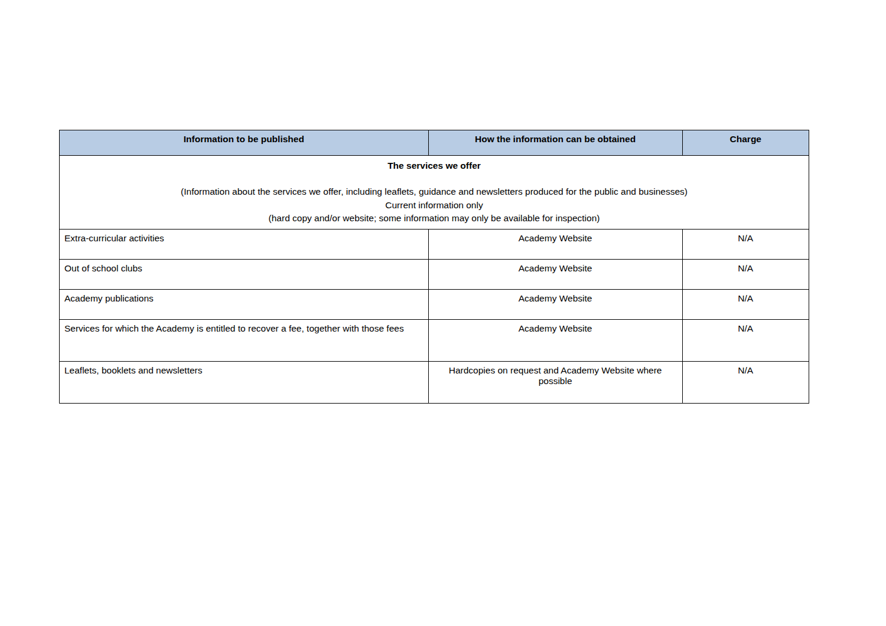| Information to be published | How the information can be obtained | Charge |
| --- | --- | --- |
| The services we offer (Information about the services we offer, including leaflets, guidance and newsletters produced for the public and businesses) Current information only (hard copy and/or website; some information may only be available for inspection) |
| Extra-curricular activities | Academy Website | N/A |
| Out of school clubs | Academy Website | N/A |
| Academy publications | Academy Website | N/A |
| Services for which the Academy is entitled to recover a fee, together with those fees | Academy Website | N/A |
| Leaflets, booklets and newsletters | Hardcopies on request and Academy Website where possible | N/A |